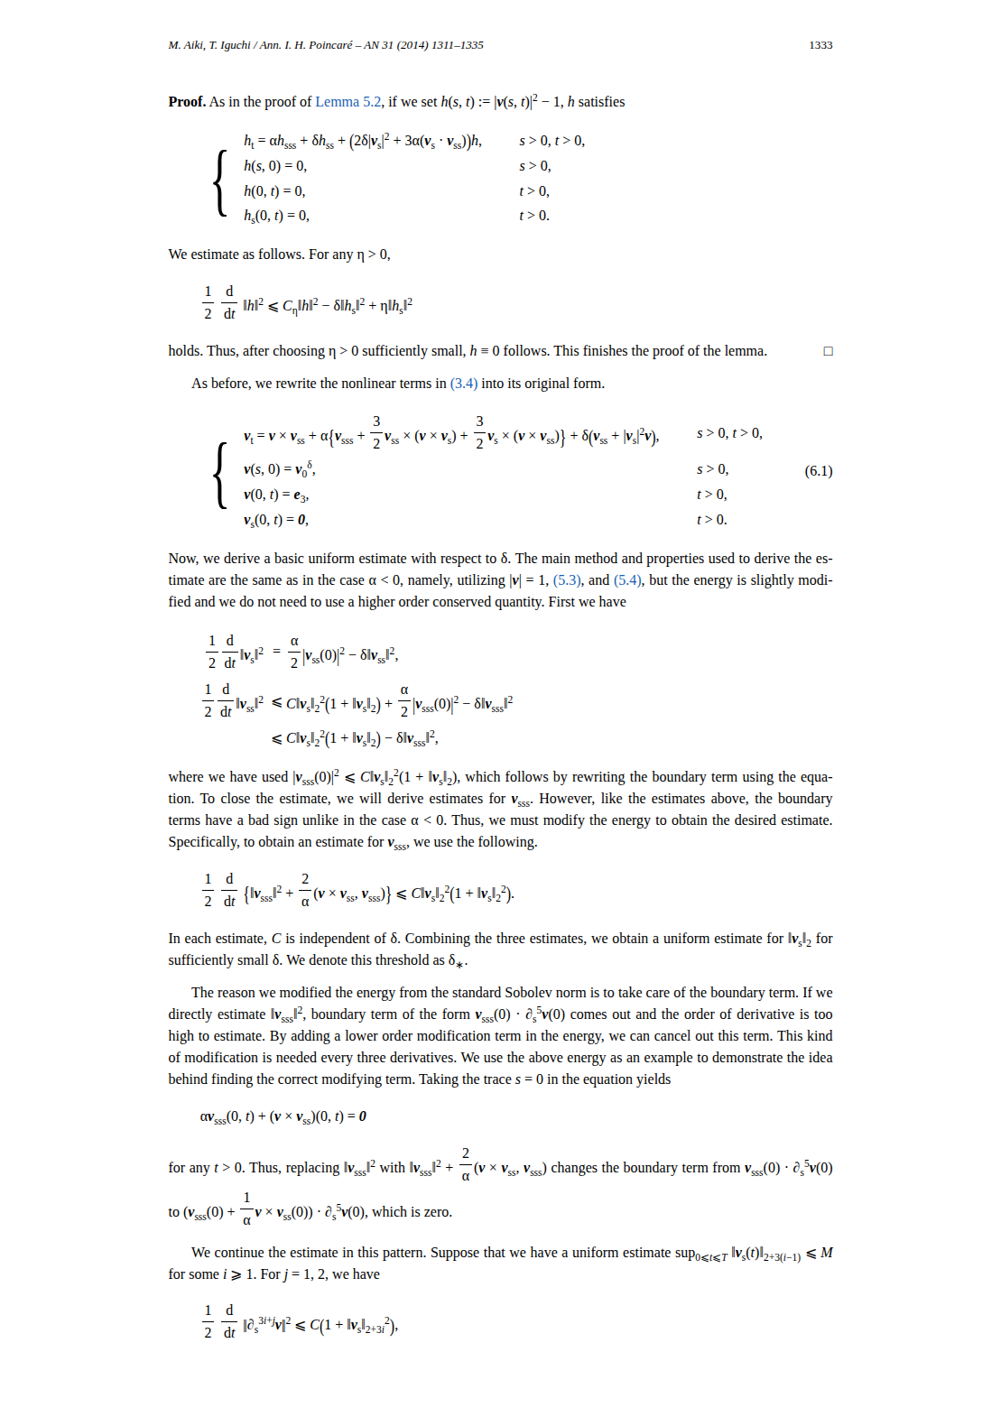M. Aiki, T. Iguchi / Ann. I. H. Poincaré – AN 31 (2014) 1311–1335 1333
Proof. As in the proof of Lemma 5.2, if we set h(s, t) := |v(s, t)|2 − 1, h satisfies
{
| h t = α h sss + δ h ss + ( 2δ/ v s / 2 + 3α( v s · v ss ) ) h , | s > 0, t > 0, |
| h ( s , 0) = 0, | s > 0, |
| h (0, t ) = 0, | t > 0, |
| h s (0, t ) = 0, | t > 0. |
We estimate as follows. For any η > 0,
12 ddt ‖h‖2 ⩽ Cη‖h‖2 − δ‖hs‖2 + η‖hs‖2
holds. Thus, after choosing η > 0 sufficiently small, h ≡ 0 follows. This finishes the proof of the lemma. □
As before, we rewrite the nonlinear terms in (3.4) into its original form.
{
| v t = v × v ss + α { v sss + 3 2 v ss × ( v × v s ) + 3 2 v s × ( v × v ss ) } + δ ( v ss + / v s / 2 v ) , | s > 0, t > 0, |
| v ( s , 0) = v 0 δ , | s > 0, |
| v (0, t ) = e 3 , | t > 0, |
| v s (0, t ) = 0 , | t > 0. |
(6.1)
Now, we derive a basic uniform estimate with respect to δ. The main method and properties used to derive the estimate are the same as in the case α < 0, namely, utilizing |v| = 1, (5.3), and (5.4), but the energy is slightly modified and we do not need to use a higher order conserved quantity. First we have
| 1 2 d d t ‖ v s ‖ 2 | = | α 2 / v ss (0) / 2 − δ‖ v ss ‖ 2 , |
| 1 2 d d t ‖ v ss ‖ 2 | ⩽ | C ‖ v s ‖ 2 2 ( 1 + ‖ v s ‖ 2 ) + α 2 / v sss (0) / 2 − δ‖ v sss ‖ 2 |
| | ⩽ | C ‖ v s ‖ 2 2 ( 1 + ‖ v s ‖ 2 ) − δ‖ v sss ‖ 2 , |
where we have used |vsss(0)|2 ⩽ C‖vs‖22(1 + ‖vs‖2), which follows by rewriting the boundary term using the equation. To close the estimate, we will derive estimates for vsss. However, like the estimates above, the boundary terms have a bad sign unlike in the case α < 0. Thus, we must modify the energy to obtain the desired estimate. Specifically, to obtain an estimate for vsss, we use the following.
12 ddt {‖vsss‖2 + 2 α(v × vss, vsss)} ⩽ C‖vs‖22(1 + ‖vs‖22).
In each estimate, C is independent of δ. Combining the three estimates, we obtain a uniform estimate for ‖vs‖2 for sufficiently small δ. We denote this threshold as δ∗.
The reason we modified the energy from the standard Sobolev norm is to take care of the boundary term. If we directly estimate ‖vsss‖2, boundary term of the form vsss(0) · ∂s5v(0) comes out and the order of derivative is too high to estimate. By adding a lower order modification term in the energy, we can cancel out this term. This kind of modification is needed every three derivatives. We use the above energy as an example to demonstrate the idea behind finding the correct modifying term. Taking the trace s = 0 in the equation yields
αvsss(0, t) + (v × vss)(0, t) = 0
for any t > 0. Thus, replacing ‖vsss‖2 with ‖vsss‖2 + 2 α(v × vss, vsss) changes the boundary term from vsss(0) · ∂s5v(0) to (vsss(0) + 1 α v × vss(0)) · ∂s5v(0), which is zero.
We continue the estimate in this pattern. Suppose that we have a uniform estimate sup0⩽t⩽T ‖vs(t)‖2+3(i−1) ⩽ M for some i ⩾ 1. For j = 1, 2, we have
12 ddt ‖∂s3i+jv‖2 ⩽ C(1 + ‖vs‖2+3i2),